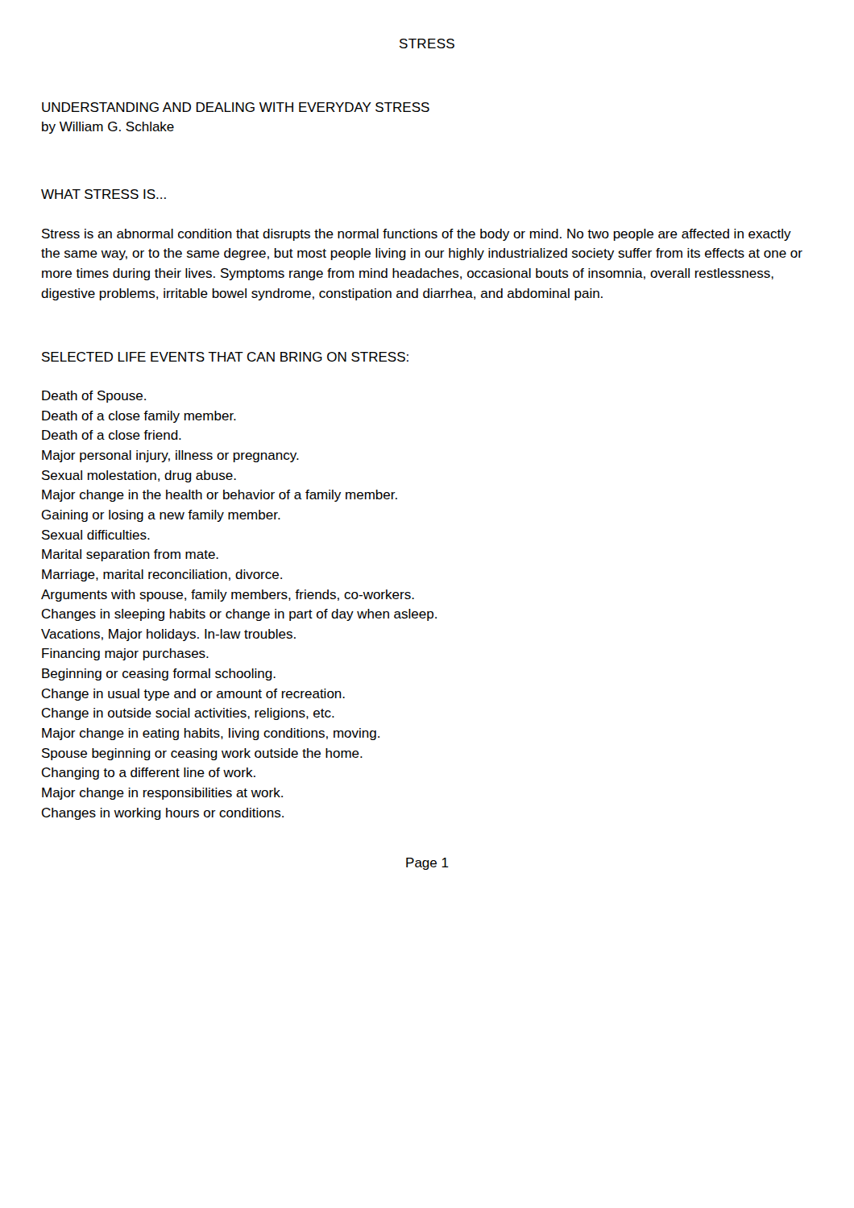STRESS
UNDERSTANDING AND DEALING WITH EVERYDAY STRESS
by William G. Schlake
WHAT STRESS IS...
Stress is an abnormal condition that disrupts the normal functions of the body or mind. No two people are affected in exactly the same way, or to the same degree, but most people living in our highly industrialized society suffer from its effects at one or more times during their lives. Symptoms range from mind headaches, occasional bouts of insomnia, overall restlessness, digestive problems, irritable bowel syndrome, constipation and diarrhea, and abdominal pain.
SELECTED LIFE EVENTS THAT CAN BRING ON STRESS:
Death of Spouse.
Death of a close family member.
Death of a close friend.
Major personal injury, illness or pregnancy.
Sexual molestation, drug abuse.
Major change in the health or behavior of a family member.
Gaining or losing a new family member.
Sexual difficulties.
Marital separation from mate.
Marriage, marital reconciliation, divorce.
Arguments with spouse, family members, friends, co-workers.
Changes in sleeping habits or change in part of day when asleep.
Vacations, Major holidays. In-law troubles.
Financing major purchases.
Beginning or ceasing formal schooling.
Change in usual type and or amount of recreation.
Change in outside social activities, religions, etc.
Major change in eating habits, Iiving conditions, moving.
Spouse beginning or ceasing work outside the home.
Changing to a different line of work.
Major change in responsibilities at work.
Changes in working hours or conditions.
Page 1